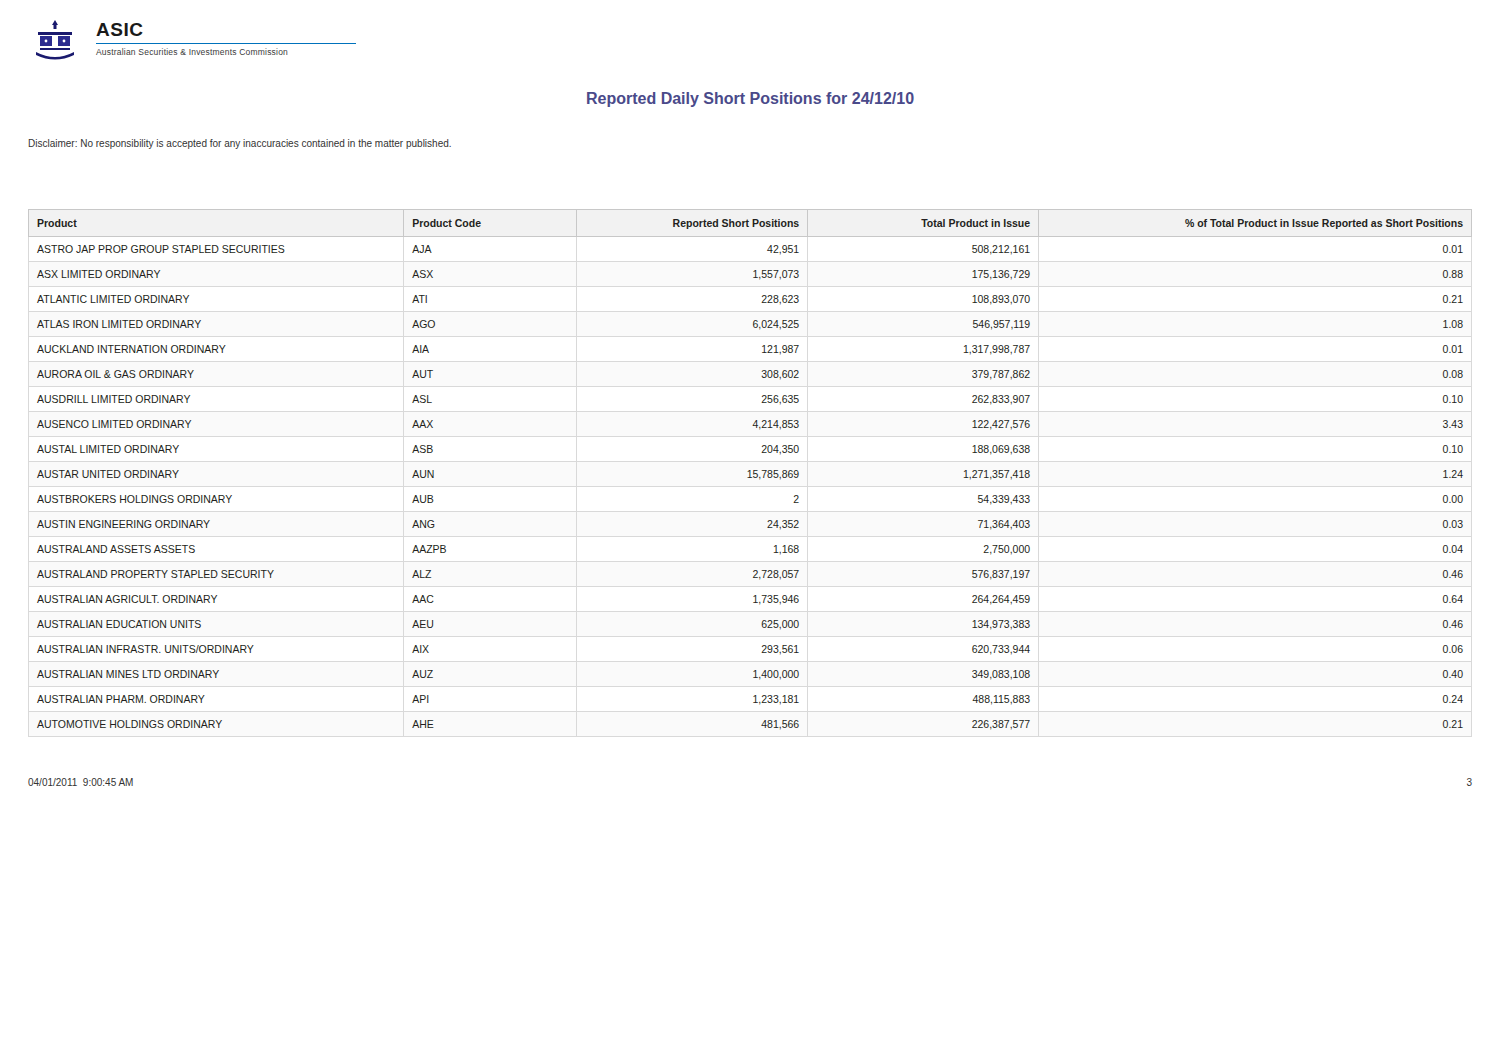ASIC
Australian Securities & Investments Commission
Reported Daily Short Positions for 24/12/10
Disclaimer: No responsibility is accepted for any inaccuracies contained in the matter published.
| Product | Product Code | Reported Short Positions | Total Product in Issue | % of Total Product in Issue Reported as Short Positions |
| --- | --- | --- | --- | --- |
| ASTRO JAP PROP GROUP STAPLED SECURITIES | AJA | 42,951 | 508,212,161 | 0.01 |
| ASX LIMITED ORDINARY | ASX | 1,557,073 | 175,136,729 | 0.88 |
| ATLANTIC LIMITED ORDINARY | ATI | 228,623 | 108,893,070 | 0.21 |
| ATLAS IRON LIMITED ORDINARY | AGO | 6,024,525 | 546,957,119 | 1.08 |
| AUCKLAND INTERNATION ORDINARY | AIA | 121,987 | 1,317,998,787 | 0.01 |
| AURORA OIL & GAS ORDINARY | AUT | 308,602 | 379,787,862 | 0.08 |
| AUSDRILL LIMITED ORDINARY | ASL | 256,635 | 262,833,907 | 0.10 |
| AUSENCO LIMITED ORDINARY | AAX | 4,214,853 | 122,427,576 | 3.43 |
| AUSTAL LIMITED ORDINARY | ASB | 204,350 | 188,069,638 | 0.10 |
| AUSTAR UNITED ORDINARY | AUN | 15,785,869 | 1,271,357,418 | 1.24 |
| AUSTBROKERS HOLDINGS ORDINARY | AUB | 2 | 54,339,433 | 0.00 |
| AUSTIN ENGINEERING ORDINARY | ANG | 24,352 | 71,364,403 | 0.03 |
| AUSTRALAND ASSETS ASSETS | AAZPB | 1,168 | 2,750,000 | 0.04 |
| AUSTRALAND PROPERTY STAPLED SECURITY | ALZ | 2,728,057 | 576,837,197 | 0.46 |
| AUSTRALIAN AGRICULT. ORDINARY | AAC | 1,735,946 | 264,264,459 | 0.64 |
| AUSTRALIAN EDUCATION UNITS | AEU | 625,000 | 134,973,383 | 0.46 |
| AUSTRALIAN INFRASTR. UNITS/ORDINARY | AIX | 293,561 | 620,733,944 | 0.06 |
| AUSTRALIAN MINES LTD ORDINARY | AUZ | 1,400,000 | 349,083,108 | 0.40 |
| AUSTRALIAN PHARM. ORDINARY | API | 1,233,181 | 488,115,883 | 0.24 |
| AUTOMOTIVE HOLDINGS ORDINARY | AHE | 481,566 | 226,387,577 | 0.21 |
04/01/2011 9:00:45 AM
3